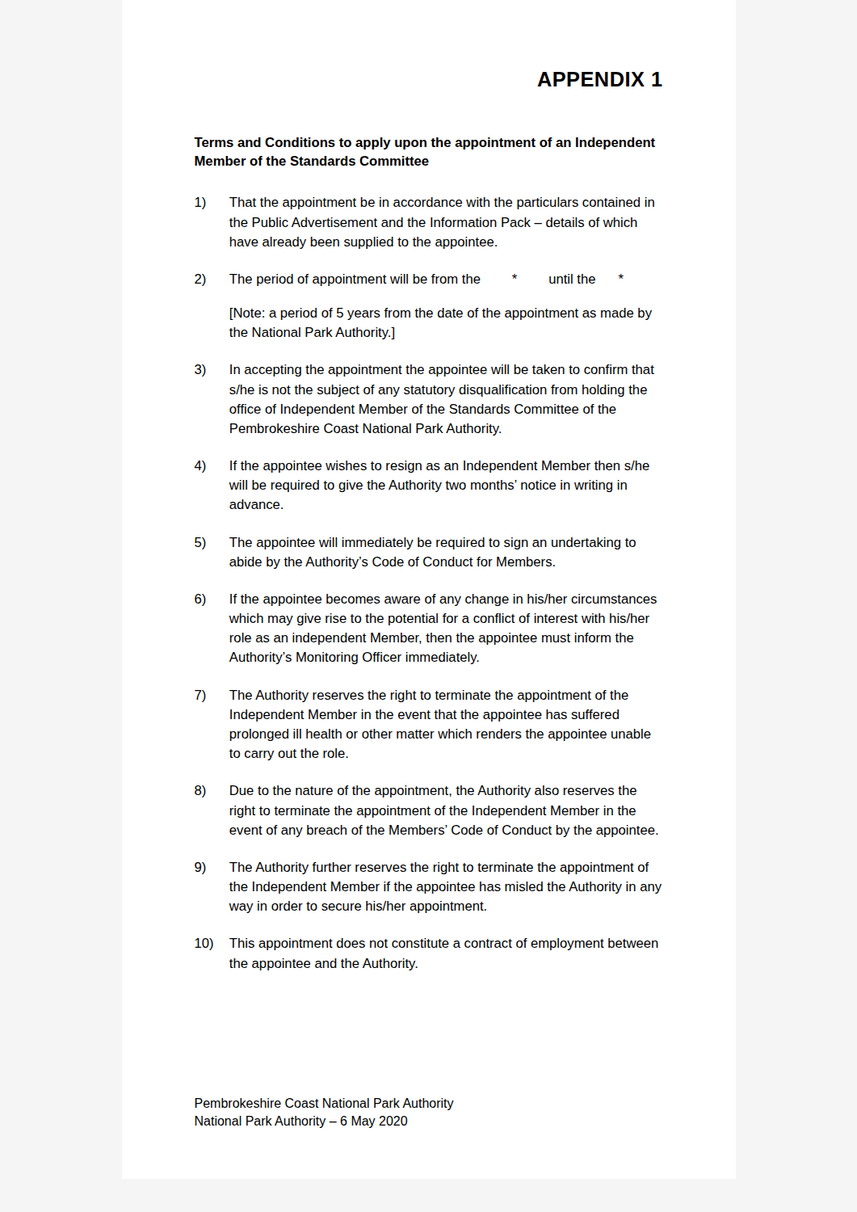APPENDIX 1
Terms and Conditions to apply upon the appointment of an Independent Member of the Standards Committee
That the appointment be in accordance with the particulars contained in the Public Advertisement and the Information Pack – details of which have already been supplied to the appointee.
The period of appointment will be from the * until the *
[Note: a period of 5 years from the date of the appointment as made by the National Park Authority.]
In accepting the appointment the appointee will be taken to confirm that s/he is not the subject of any statutory disqualification from holding the office of Independent Member of the Standards Committee of the Pembrokeshire Coast National Park Authority.
If the appointee wishes to resign as an Independent Member then s/he will be required to give the Authority two months’ notice in writing in advance.
The appointee will immediately be required to sign an undertaking to abide by the Authority’s Code of Conduct for Members.
If the appointee becomes aware of any change in his/her circumstances which may give rise to the potential for a conflict of interest with his/her role as an independent Member, then the appointee must inform the Authority’s Monitoring Officer immediately.
The Authority reserves the right to terminate the appointment of the Independent Member in the event that the appointee has suffered prolonged ill health or other matter which renders the appointee unable to carry out the role.
Due to the nature of the appointment, the Authority also reserves the right to terminate the appointment of the Independent Member in the event of any breach of the Members’ Code of Conduct by the appointee.
The Authority further reserves the right to terminate the appointment of the Independent Member if the appointee has misled the Authority in any way in order to secure his/her appointment.
This appointment does not constitute a contract of employment between the appointee and the Authority.
Pembrokeshire Coast National Park Authority
National Park Authority – 6 May 2020